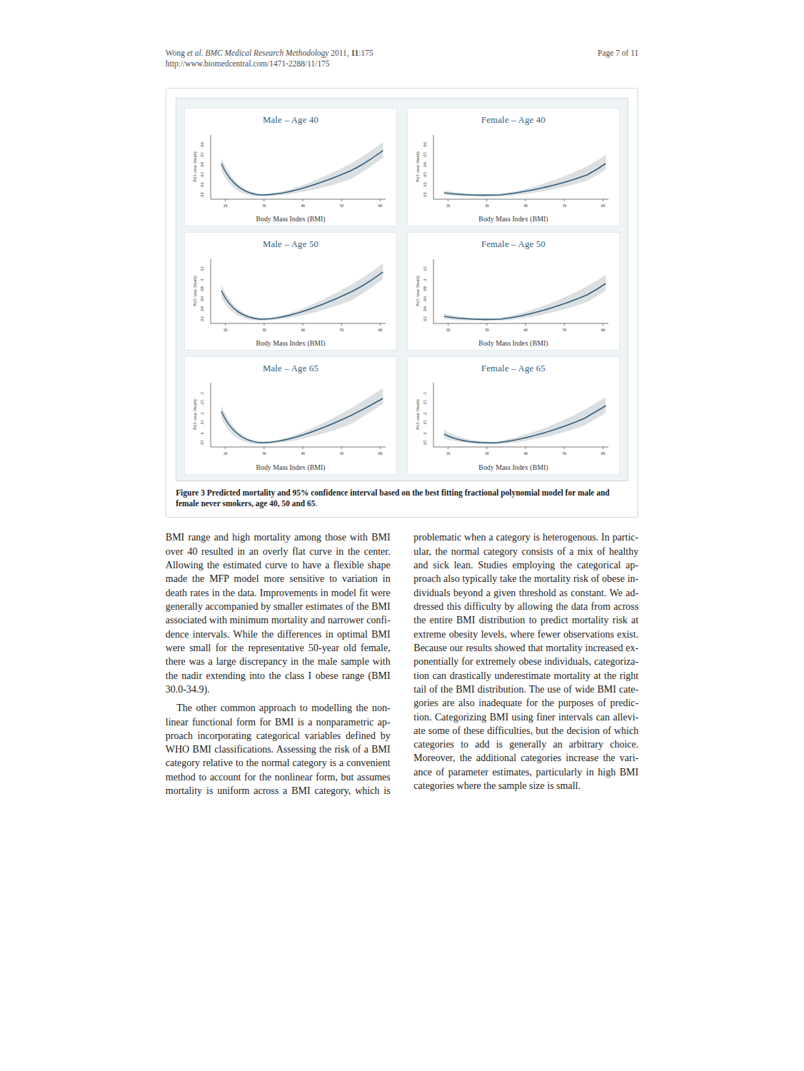Wong et al. BMC Medical Research Methodology 2011, 11:175
http://www.biomedcentral.com/1471-2288/11/175
Page 7 of 11
Male – Age 40
Pr(5–year Death) .01 .02 .03 .04 .05 .06 20 30 40 50 60
Body Mass Index (BMI)
Female – Age 40
Pr(5–year Death) .01 .02 .03 .04 .05 .06 20 30 40 50 60
Body Mass Index (BMI)
Male – Age 50
Pr(5–year Death) .02 .04 .06 .08 .1 .12 20 30 40 50 60
Body Mass Index (BMI)
Female – Age 50
Pr(5–year Death) .02 .04 .06 .08 .1 .12 20 30 40 50 60
Body Mass Index (BMI)
Male – Age 65
Pr(5–year Death) .05 .1 .15 .2 .25 .3 20 30 40 50 60
Body Mass Index (BMI)
Female – Age 65
Pr(5–year Death) .05 .1 .15 .2 .25 .3 20 30 40 50 60
Body Mass Index (BMI)
Figure 3 Predicted mortality and 95% confidence interval based on the best fitting fractional polynomial model for male and female never smokers, age 40, 50 and 65.
BMI range and high mortality among those with BMI over 40 resulted in an overly flat curve in the center. Allowing the estimated curve to have a flexible shape made the MFP model more sensitive to variation in death rates in the data. Improvements in model fit were generally accompanied by smaller estimates of the BMI associated with minimum mortality and narrower confidence intervals. While the differences in optimal BMI were small for the representative 50-year old female, there was a large discrepancy in the male sample with the nadir extending into the class I obese range (BMI 30.0-34.9).
The other common approach to modelling the nonlinear functional form for BMI is a nonparametric approach incorporating categorical variables defined by WHO BMI classifications. Assessing the risk of a BMI category relative to the normal category is a convenient method to account for the nonlinear form, but assumes mortality is uniform across a BMI category, which is problematic when a category is heterogenous. In particular, the normal category consists of a mix of healthy and sick lean. Studies employing the categorical approach also typically take the mortality risk of obese individuals beyond a given threshold as constant. We addressed this difficulty by allowing the data from across the entire BMI distribution to predict mortality risk at extreme obesity levels, where fewer observations exist. Because our results showed that mortality increased exponentially for extremely obese individuals, categorization can drastically underestimate mortality at the right tail of the BMI distribution. The use of wide BMI categories are also inadequate for the purposes of prediction. Categorizing BMI using finer intervals can alleviate some of these difficulties, but the decision of which categories to add is generally an arbitrary choice. Moreover, the additional categories increase the variance of parameter estimates, particularly in high BMI categories where the sample size is small.